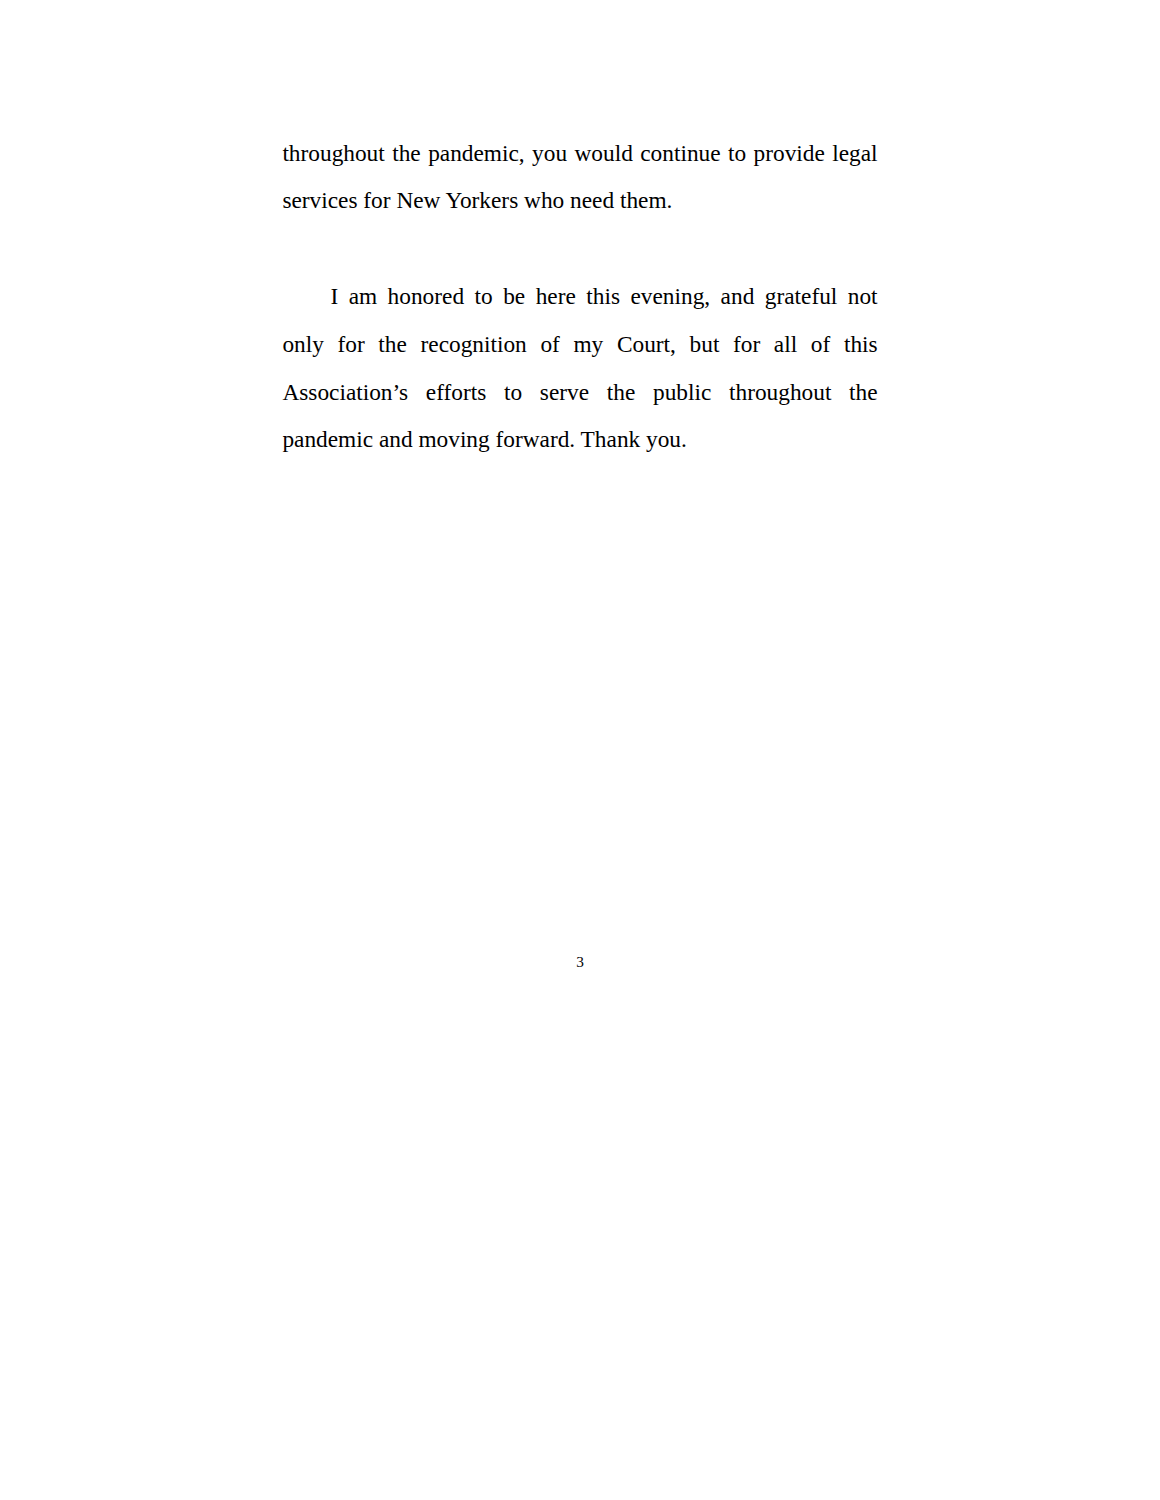throughout the pandemic, you would continue to provide legal services for New Yorkers who need them.
I am honored to be here this evening, and grateful not only for the recognition of my Court, but for all of this Association’s efforts to serve the public throughout the pandemic and moving forward. Thank you.
3